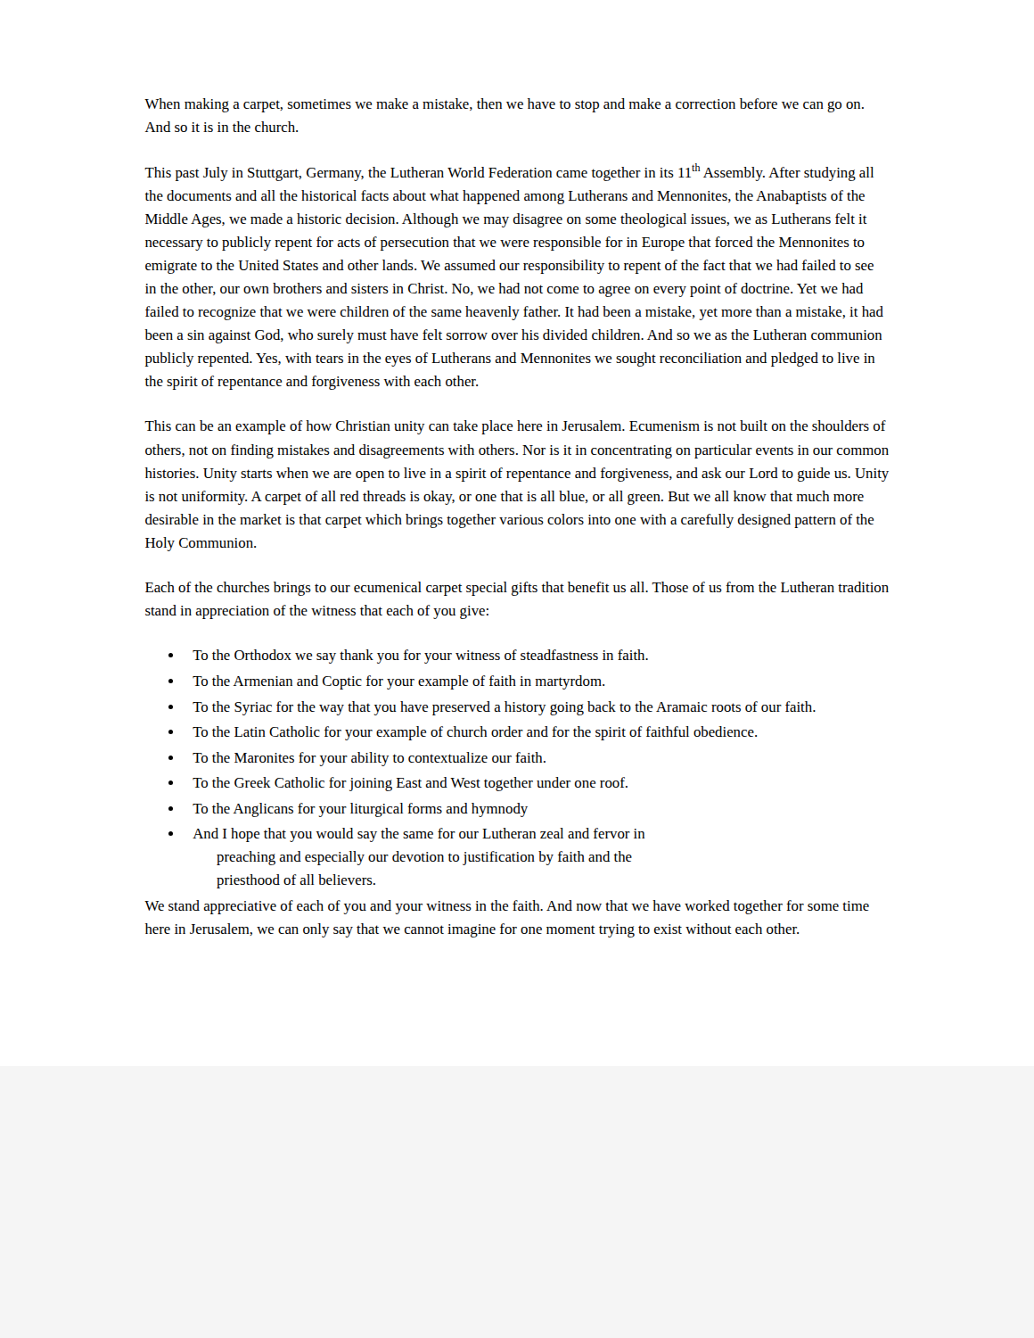When making a carpet, sometimes we make a mistake, then we have to stop and make a correction before we can go on. And so it is in the church.
This past July in Stuttgart, Germany, the Lutheran World Federation came together in its 11th Assembly. After studying all the documents and all the historical facts about what happened among Lutherans and Mennonites, the Anabaptists of the Middle Ages, we made a historic decision. Although we may disagree on some theological issues, we as Lutherans felt it necessary to publicly repent for acts of persecution that we were responsible for in Europe that forced the Mennonites to emigrate to the United States and other lands. We assumed our responsibility to repent of the fact that we had failed to see in the other, our own brothers and sisters in Christ. No, we had not come to agree on every point of doctrine. Yet we had failed to recognize that we were children of the same heavenly father. It had been a mistake, yet more than a mistake, it had been a sin against God, who surely must have felt sorrow over his divided children. And so we as the Lutheran communion publicly repented. Yes, with tears in the eyes of Lutherans and Mennonites we sought reconciliation and pledged to live in the spirit of repentance and forgiveness with each other.
This can be an example of how Christian unity can take place here in Jerusalem. Ecumenism is not built on the shoulders of others, not on finding mistakes and disagreements with others. Nor is it in concentrating on particular events in our common histories. Unity starts when we are open to live in a spirit of repentance and forgiveness, and ask our Lord to guide us. Unity is not uniformity. A carpet of all red threads is okay, or one that is all blue, or all green. But we all know that much more desirable in the market is that carpet which brings together various colors into one with a carefully designed pattern of the Holy Communion.
Each of the churches brings to our ecumenical carpet special gifts that benefit us all. Those of us from the Lutheran tradition stand in appreciation of the witness that each of you give:
To the Orthodox we say thank you for your witness of steadfastness in faith.
To the Armenian and Coptic for your example of faith in martyrdom.
To the Syriac for the way that you have preserved a history going back to the Aramaic roots of our faith.
To the Latin Catholic for your example of church order and for the spirit of faithful obedience.
To the Maronites for your ability to contextualize our faith.
To the Greek Catholic for joining East and West together under one roof.
To the Anglicans for your liturgical forms and hymnody
And I hope that you would say the same for our Lutheran zeal and fervor in
preaching and especially our devotion to justification by faith and the
priesthood of all believers.
We stand appreciative of each of you and your witness in the faith. And now that we have worked together for some time here in Jerusalem, we can only say that we cannot imagine for one moment trying to exist without each other.